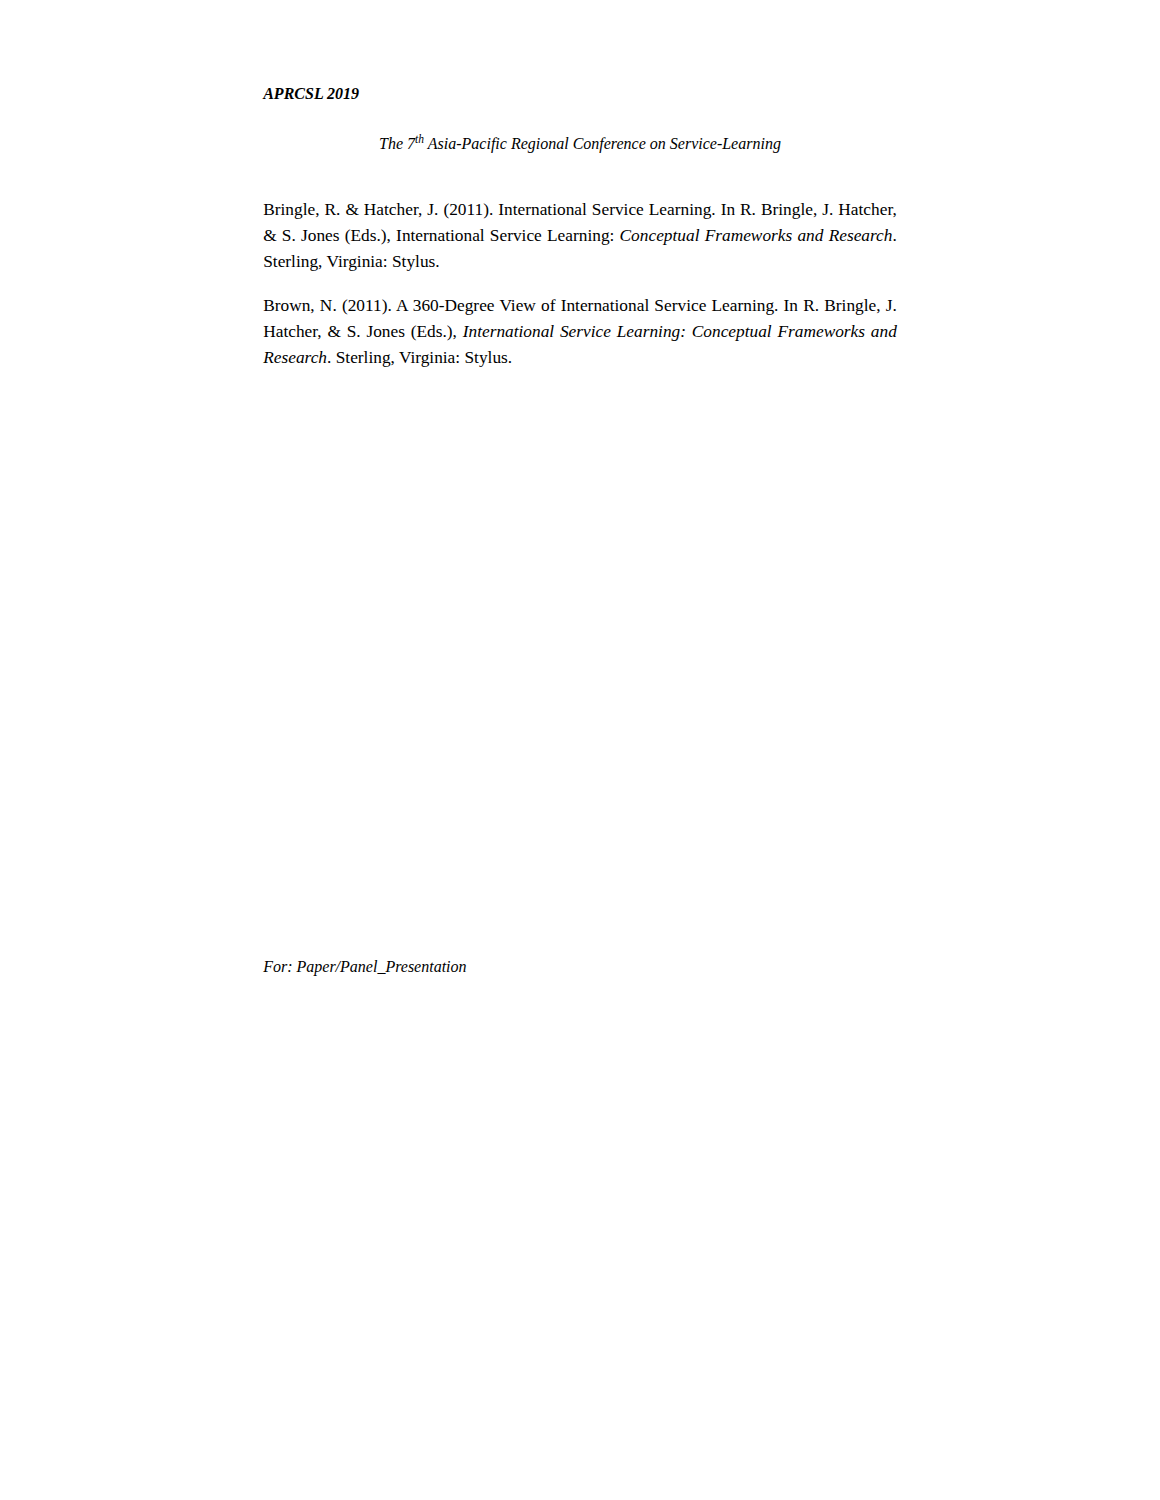APRCSL 2019
The 7th Asia-Pacific Regional Conference on Service-Learning
Bringle, R. & Hatcher, J. (2011). International Service Learning. In R. Bringle, J. Hatcher, & S. Jones (Eds.), International Service Learning: Conceptual Frameworks and Research. Sterling, Virginia: Stylus.
Brown, N. (2011). A 360-Degree View of International Service Learning. In R. Bringle, J. Hatcher, & S. Jones (Eds.), International Service Learning: Conceptual Frameworks and Research. Sterling, Virginia: Stylus.
For: Paper/Panel_Presentation